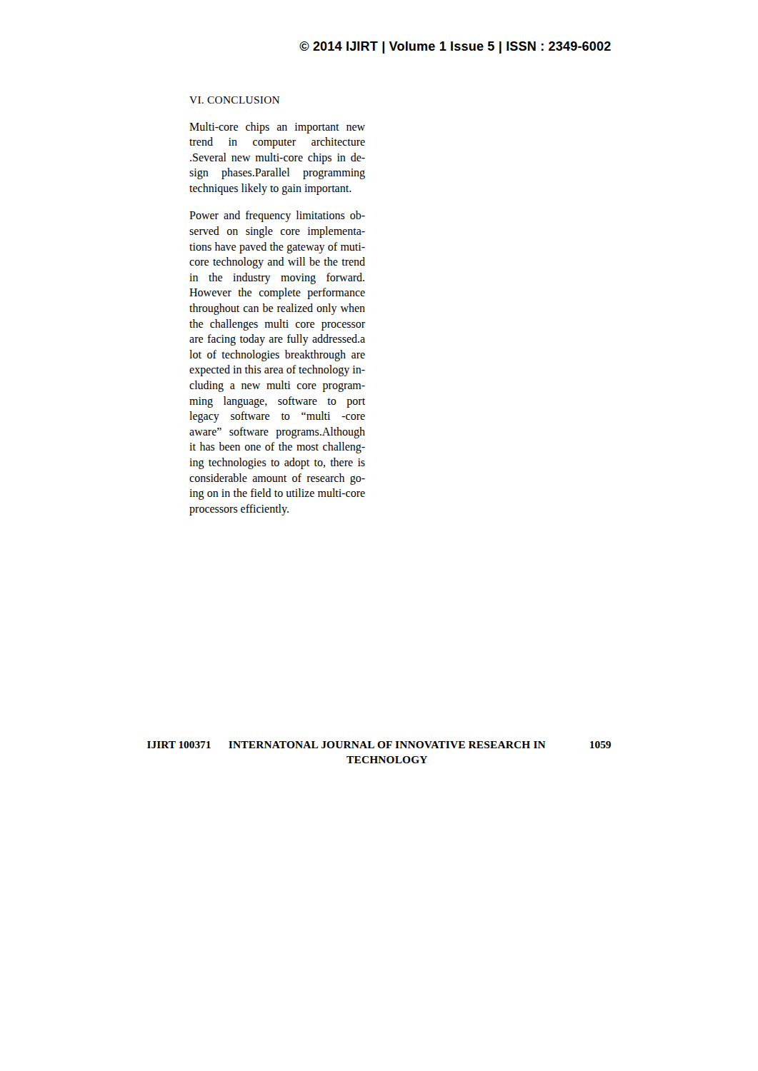© 2014 IJIRT | Volume 1 Issue 5 | ISSN : 2349-6002
VI. CONCLUSION
Multi-core chips an important new trend in computer architecture .Several new multi-core chips in design phases.Parallel programming techniques likely to gain important.
Power and frequency limitations observed on single core implementations have paved the gateway of muticore technology and will be the trend in the industry moving forward. However the complete performance throughout can be realized only when the challenges multi core processor are facing today are fully addressed.a lot of technologies breakthrough are expected in this area of technology including a new multi core programming language, software to port legacy software to “multi -core aware” software programs.Although it has been one of the most challenging technologies to adopt to, there is considerable amount of research going on in the field to utilize multi-core processors efficiently.
IJIRT 100371 INTERNATONAL JOURNAL OF INNOVATIVE RESEARCH IN TECHNOLOGY 1059